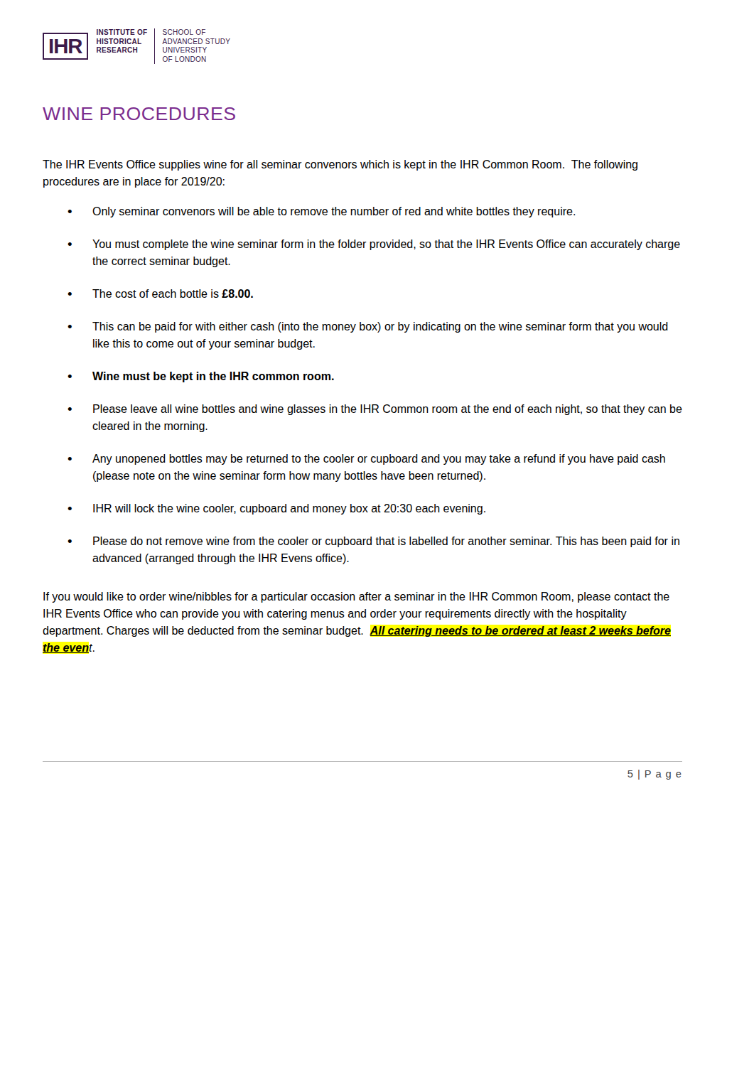IHR
Institute of
Historical
Research
School of
Advanced Study
University
of London
WINE PROCEDURES
The IHR Events Office supplies wine for all seminar convenors which is kept in the IHR Common Room. The following procedures are in place for 2019/20:
Only seminar convenors will be able to remove the number of red and white bottles they require.
You must complete the wine seminar form in the folder provided, so that the IHR Events Office can accurately charge the correct seminar budget.
The cost of each bottle is £8.00.
This can be paid for with either cash (into the money box) or by indicating on the wine seminar form that you would like this to come out of your seminar budget.
Wine must be kept in the IHR common room.
Please leave all wine bottles and wine glasses in the IHR Common room at the end of each night, so that they can be cleared in the morning.
Any unopened bottles may be returned to the cooler or cupboard and you may take a refund if you have paid cash (please note on the wine seminar form how many bottles have been returned).
IHR will lock the wine cooler, cupboard and money box at 20:30 each evening.
Please do not remove wine from the cooler or cupboard that is labelled for another seminar. This has been paid for in advanced (arranged through the IHR Evens office).
If you would like to order wine/nibbles for a particular occasion after a seminar in the IHR Common Room, please contact the IHR Events Office who can provide you with catering menus and order your requirements directly with the hospitality department. Charges will be deducted from the seminar budget. All catering needs to be ordered at least 2 weeks before the even t.
5 | P a g e